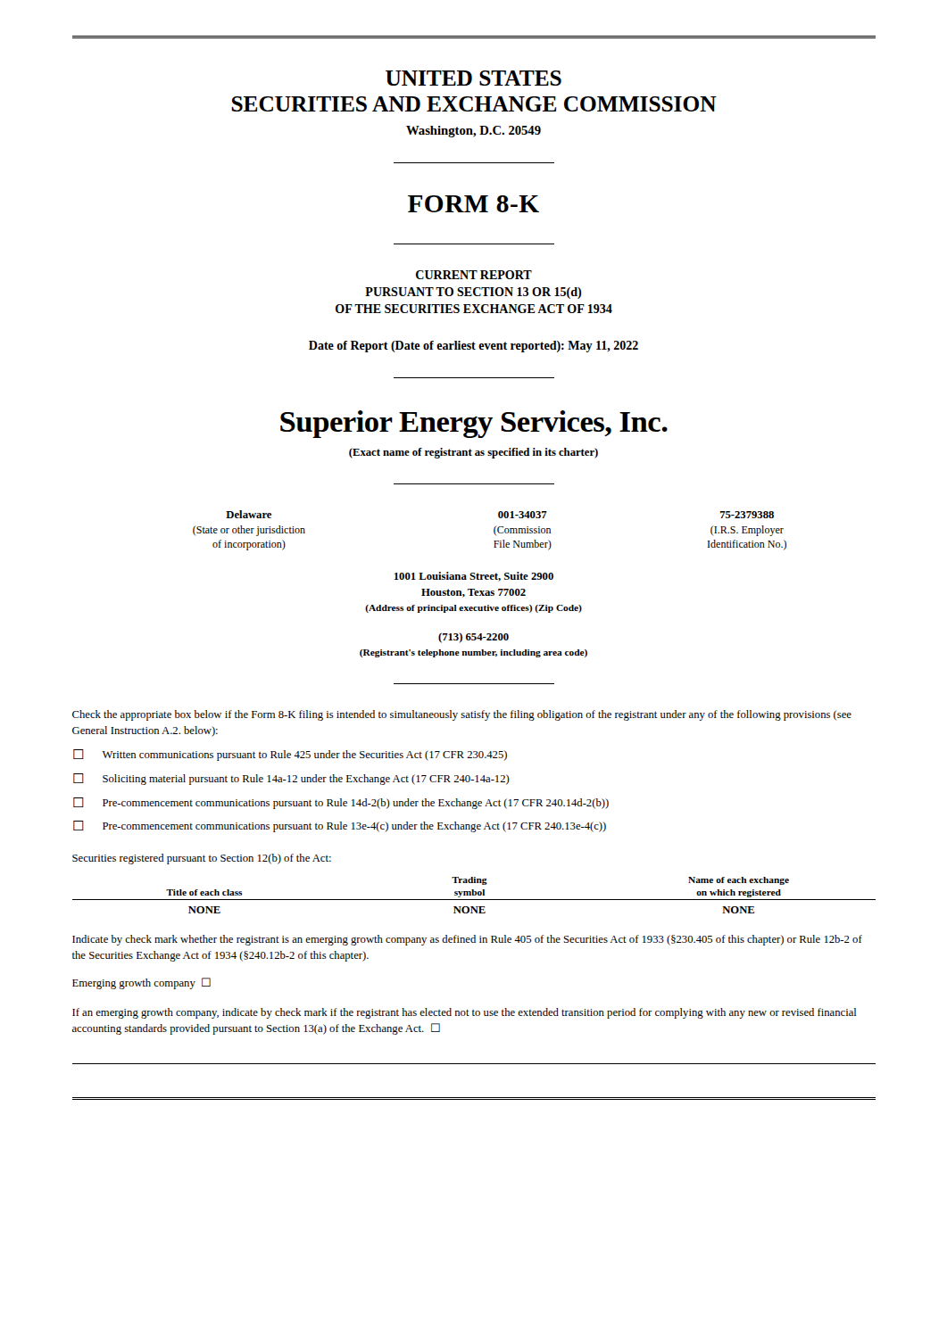UNITED STATES
SECURITIES AND EXCHANGE COMMISSION
Washington, D.C. 20549
FORM 8-K
CURRENT REPORT
PURSUANT TO SECTION 13 OR 15(d)
OF THE SECURITIES EXCHANGE ACT OF 1934
Date of Report (Date of earliest event reported): May 11, 2022
Superior Energy Services, Inc.
(Exact name of registrant as specified in its charter)
| Delaware | 001-34037 | 75-2379388 |
| (State or other jurisdiction of incorporation) | (Commission File Number) | (I.R.S. Employer Identification No.) |
1001 Louisiana Street, Suite 2900
Houston, Texas 77002
(Address of principal executive offices) (Zip Code)
(713) 654-2200
(Registrant's telephone number, including area code)
Check the appropriate box below if the Form 8-K filing is intended to simultaneously satisfy the filing obligation of the registrant under any of the following provisions (see General Instruction A.2. below):
☐
Written communications pursuant to Rule 425 under the Securities Act (17 CFR 230.425)
☐
Soliciting material pursuant to Rule 14a-12 under the Exchange Act (17 CFR 240-14a-12)
☐
Pre-commencement communications pursuant to Rule 14d-2(b) under the Exchange Act (17 CFR 240.14d-2(b))
☐
Pre-commencement communications pursuant to Rule 13e-4(c) under the Exchange Act (17 CFR 240.13e-4(c))
Securities registered pursuant to Section 12(b) of the Act:
| Title of each class | Trading symbol | Name of each exchange on which registered |
| --- | --- | --- |
| NONE | NONE | NONE |
Indicate by check mark whether the registrant is an emerging growth company as defined in Rule 405 of the Securities Act of 1933 (§230.405 of this chapter) or Rule 12b-2 of the Securities Exchange Act of 1934 (§240.12b-2 of this chapter).
Emerging growth company ☐
If an emerging growth company, indicate by check mark if the registrant has elected not to use the extended transition period for complying with any new or revised financial accounting standards provided pursuant to Section 13(a) of the Exchange Act. ☐